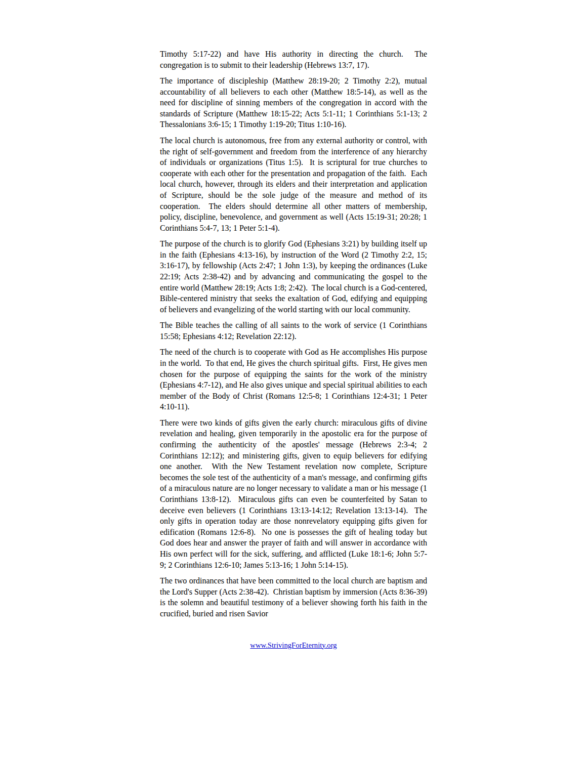Timothy 5:17-22) and have His authority in directing the church. The congregation is to submit to their leadership (Hebrews 13:7, 17).
The importance of discipleship (Matthew 28:19-20; 2 Timothy 2:2), mutual accountability of all believers to each other (Matthew 18:5-14), as well as the need for discipline of sinning members of the congregation in accord with the standards of Scripture (Matthew 18:15-22; Acts 5:1-11; 1 Corinthians 5:1-13; 2 Thessalonians 3:6-15; 1 Timothy 1:19-20; Titus 1:10-16).
The local church is autonomous, free from any external authority or control, with the right of self-government and freedom from the interference of any hierarchy of individuals or organizations (Titus 1:5). It is scriptural for true churches to cooperate with each other for the presentation and propagation of the faith. Each local church, however, through its elders and their interpretation and application of Scripture, should be the sole judge of the measure and method of its cooperation. The elders should determine all other matters of membership, policy, discipline, benevolence, and government as well (Acts 15:19-31; 20:28; 1 Corinthians 5:4-7, 13; 1 Peter 5:1-4).
The purpose of the church is to glorify God (Ephesians 3:21) by building itself up in the faith (Ephesians 4:13-16), by instruction of the Word (2 Timothy 2:2, 15; 3:16-17), by fellowship (Acts 2:47; 1 John 1:3), by keeping the ordinances (Luke 22:19; Acts 2:38-42) and by advancing and communicating the gospel to the entire world (Matthew 28:19; Acts 1:8; 2:42). The local church is a God-centered, Bible-centered ministry that seeks the exaltation of God, edifying and equipping of believers and evangelizing of the world starting with our local community.
The Bible teaches the calling of all saints to the work of service (1 Corinthians 15:58; Ephesians 4:12; Revelation 22:12).
The need of the church is to cooperate with God as He accomplishes His purpose in the world. To that end, He gives the church spiritual gifts. First, He gives men chosen for the purpose of equipping the saints for the work of the ministry (Ephesians 4:7-12), and He also gives unique and special spiritual abilities to each member of the Body of Christ (Romans 12:5-8; 1 Corinthians 12:4-31; 1 Peter 4:10-11).
There were two kinds of gifts given the early church: miraculous gifts of divine revelation and healing, given temporarily in the apostolic era for the purpose of confirming the authenticity of the apostles' message (Hebrews 2:3-4; 2 Corinthians 12:12); and ministering gifts, given to equip believers for edifying one another. With the New Testament revelation now complete, Scripture becomes the sole test of the authenticity of a man's message, and confirming gifts of a miraculous nature are no longer necessary to validate a man or his message (1 Corinthians 13:8-12). Miraculous gifts can even be counterfeited by Satan to deceive even believers (1 Corinthians 13:13-14:12; Revelation 13:13-14). The only gifts in operation today are those nonrevelatory equipping gifts given for edification (Romans 12:6-8). No one is possesses the gift of healing today but God does hear and answer the prayer of faith and will answer in accordance with His own perfect will for the sick, suffering, and afflicted (Luke 18:1-6; John 5:7-9; 2 Corinthians 12:6-10; James 5:13-16; 1 John 5:14-15).
The two ordinances that have been committed to the local church are baptism and the Lord's Supper (Acts 2:38-42). Christian baptism by immersion (Acts 8:36-39) is the solemn and beautiful testimony of a believer showing forth his faith in the crucified, buried and risen Savior
www.StrivingForEternity.org